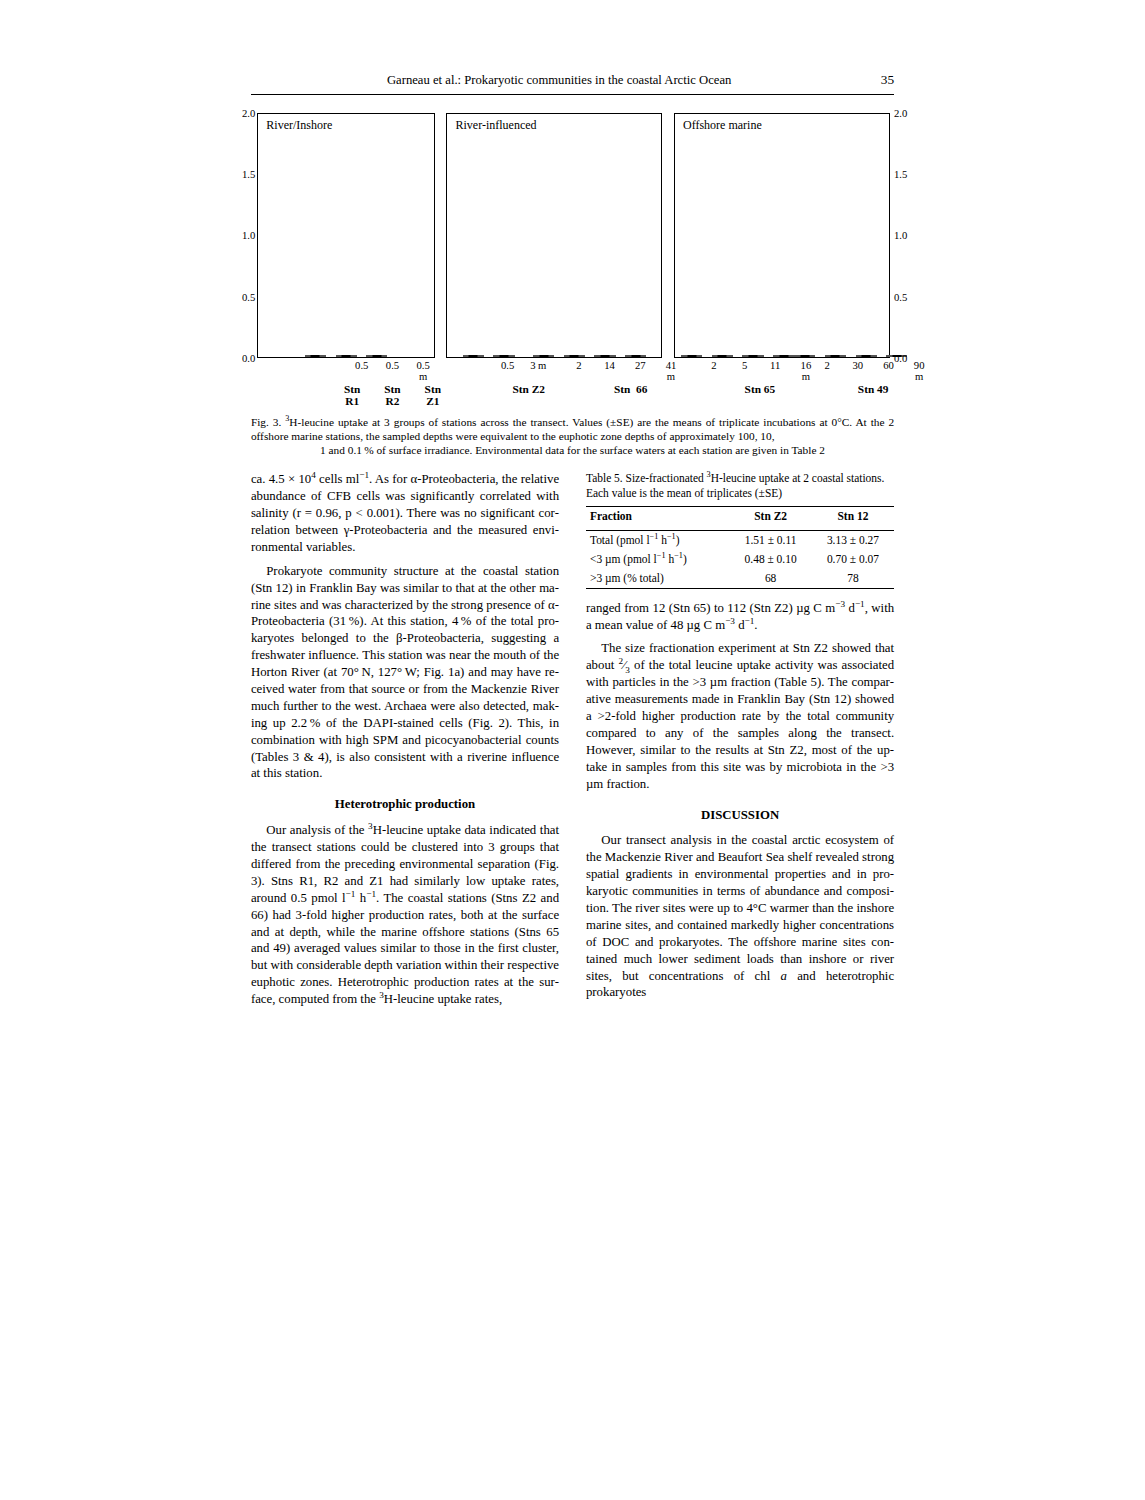Garneau et al.: Prokaryotic communities in the coastal Arctic Ocean
35
Leucine uptake (pmol l−1 h−1)
2.0 1.5 1.0 0.5 0.0
River/Inshore
River-influenced
Offshore marine
2.0 1.5 1.0 0.5 0.0
0.5
0.5
0.5 m
Stn R1
Stn R2
Stn Z1
0.5
3 m
2
14
27
41 m
Stn Z2
Stn 66
2
5
11
16 m
2
30
60
90 m
Stn 65
Stn 49
Fig. 3. 3H-leucine uptake at 3 groups of stations across the transect. Values (±SE) are the means of triplicate incubations at 0°C. At the 2 offshore marine stations, the sampled depths were equivalent to the euphotic zone depths of approximately 100, 10, 1 and 0.1 % of surface irradiance. Environmental data for the surface waters at each station are given in Table 2
ca. 4.5 × 104 cells ml−1. As for α-Proteobacteria, the relative abundance of CFB cells was significantly correlated with salinity (r = 0.96, p < 0.001). There was no significant correlation between γ-Proteobacteria and the measured environmental variables.
Prokaryote community structure at the coastal station (Stn 12) in Franklin Bay was similar to that at the other marine sites and was characterized by the strong presence of α-Proteobacteria (31 %). At this station, 4 % of the total prokaryotes belonged to the β-Proteobacteria, suggesting a freshwater influence. This station was near the mouth of the Horton River (at 70° N, 127° W; Fig. 1a) and may have received water from that source or from the Mackenzie River much further to the west. Archaea were also detected, making up 2.2 % of the DAPI-stained cells (Fig. 2). This, in combination with high SPM and picocyanobacterial counts (Tables 3 & 4), is also consistent with a riverine influence at this station.
Heterotrophic production
Our analysis of the 3H-leucine uptake data indicated that the transect stations could be clustered into 3 groups that differed from the preceding environmental separation (Fig. 3). Stns R1, R2 and Z1 had similarly low uptake rates, around 0.5 pmol l−1 h−1. The coastal stations (Stns Z2 and 66) had 3-fold higher production rates, both at the surface and at depth, while the marine offshore stations (Stns 65 and 49) averaged values similar to those in the first cluster, but with considerable depth variation within their respective euphotic zones. Heterotrophic production rates at the surface, computed from the 3H-leucine uptake rates,
Table 5. Size-fractionated 3 H-leucine uptake at 2 coastal stations. Each value is the mean of triplicates (±SE)
| Fraction | Stn Z2 | Stn 12 |
| --- | --- | --- |
| Total (pmol l −1 h −1 ) | 1.51 ± 0.11 | 3.13 ± 0.27 |
| <3 µm (pmol l −1 h −1 ) | 0.48 ± 0.10 | 0.70 ± 0.07 |
| >3 µm (% total) | 68 | 78 |
ranged from 12 (Stn 65) to 112 (Stn Z2) µg C m−3 d−1, with a mean value of 48 µg C m−3 d−1.
The size fractionation experiment at Stn Z2 showed that about 2⁄3 of the total leucine uptake activity was associated with particles in the >3 µm fraction (Table 5). The comparative measurements made in Franklin Bay (Stn 12) showed a >2-fold higher production rate by the total community compared to any of the samples along the transect. However, similar to the results at Stn Z2, most of the uptake in samples from this site was by microbiota in the >3 µm fraction.
DISCUSSION
Our transect analysis in the coastal arctic ecosystem of the Mackenzie River and Beaufort Sea shelf revealed strong spatial gradients in environmental properties and in prokaryotic communities in terms of abundance and composition. The river sites were up to 4°C warmer than the inshore marine sites, and contained markedly higher concentrations of DOC and prokaryotes. The offshore marine sites contained much lower sediment loads than inshore or river sites, but concentrations of chl a and heterotrophic prokaryotes